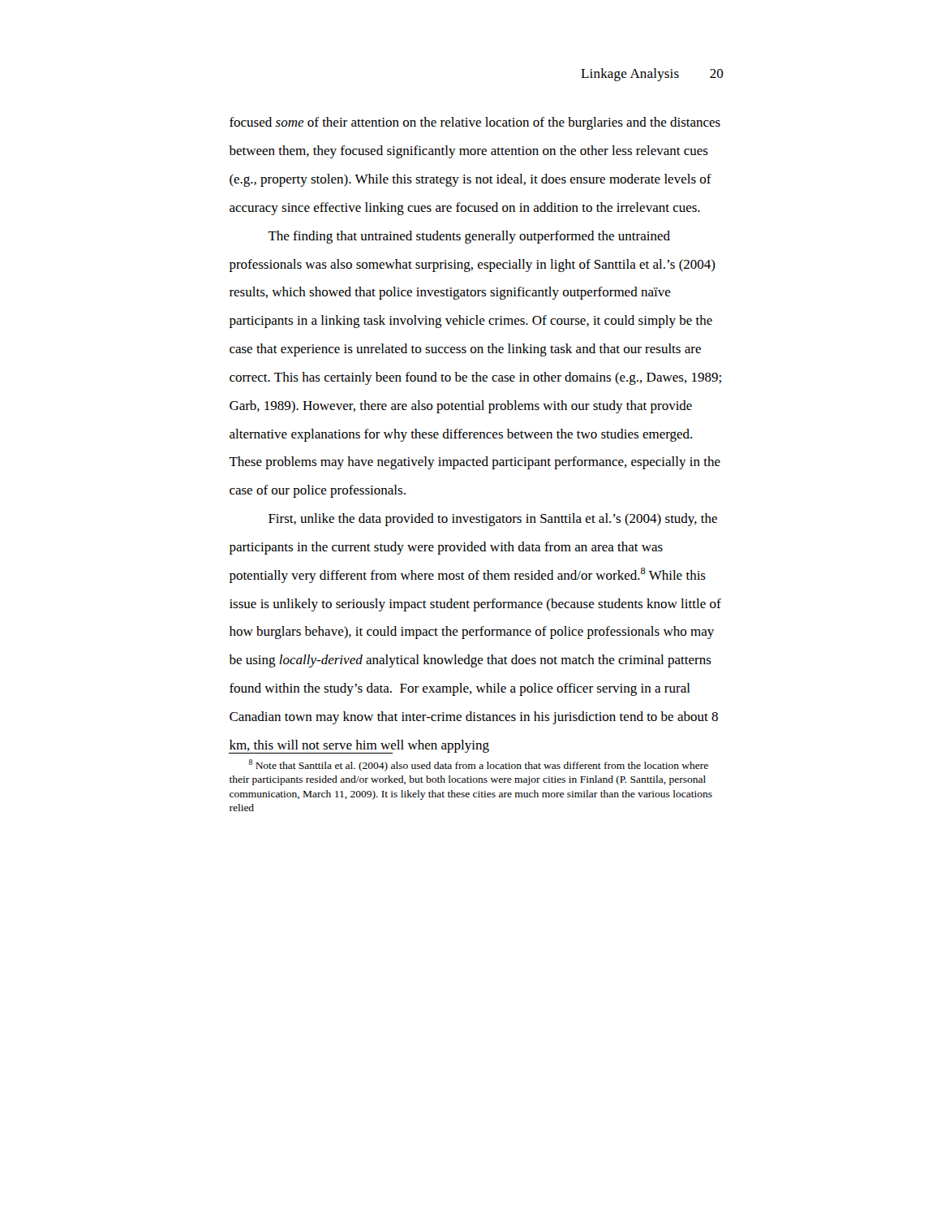Linkage Analysis20
focused some of their attention on the relative location of the burglaries and the distances between them, they focused significantly more attention on the other less relevant cues (e.g., property stolen). While this strategy is not ideal, it does ensure moderate levels of accuracy since effective linking cues are focused on in addition to the irrelevant cues.
The finding that untrained students generally outperformed the untrained professionals was also somewhat surprising, especially in light of Santtila et al.’s (2004) results, which showed that police investigators significantly outperformed naïve participants in a linking task involving vehicle crimes. Of course, it could simply be the case that experience is unrelated to success on the linking task and that our results are correct. This has certainly been found to be the case in other domains (e.g., Dawes, 1989; Garb, 1989). However, there are also potential problems with our study that provide alternative explanations for why these differences between the two studies emerged. These problems may have negatively impacted participant performance, especially in the case of our police professionals.
First, unlike the data provided to investigators in Santtila et al.’s (2004) study, the participants in the current study were provided with data from an area that was potentially very different from where most of them resided and/or worked.8 While this issue is unlikely to seriously impact student performance (because students know little of how burglars behave), it could impact the performance of police professionals who may be using locally-derived analytical knowledge that does not match the criminal patterns found within the study’s data. For example, while a police officer serving in a rural Canadian town may know that inter-crime distances in his jurisdiction tend to be about 8 km, this will not serve him well when applying
8 Note that Santtila et al. (2004) also used data from a location that was different from the location where their participants resided and/or worked, but both locations were major cities in Finland (P. Santtila, personal communication, March 11, 2009). It is likely that these cities are much more similar than the various locations relied